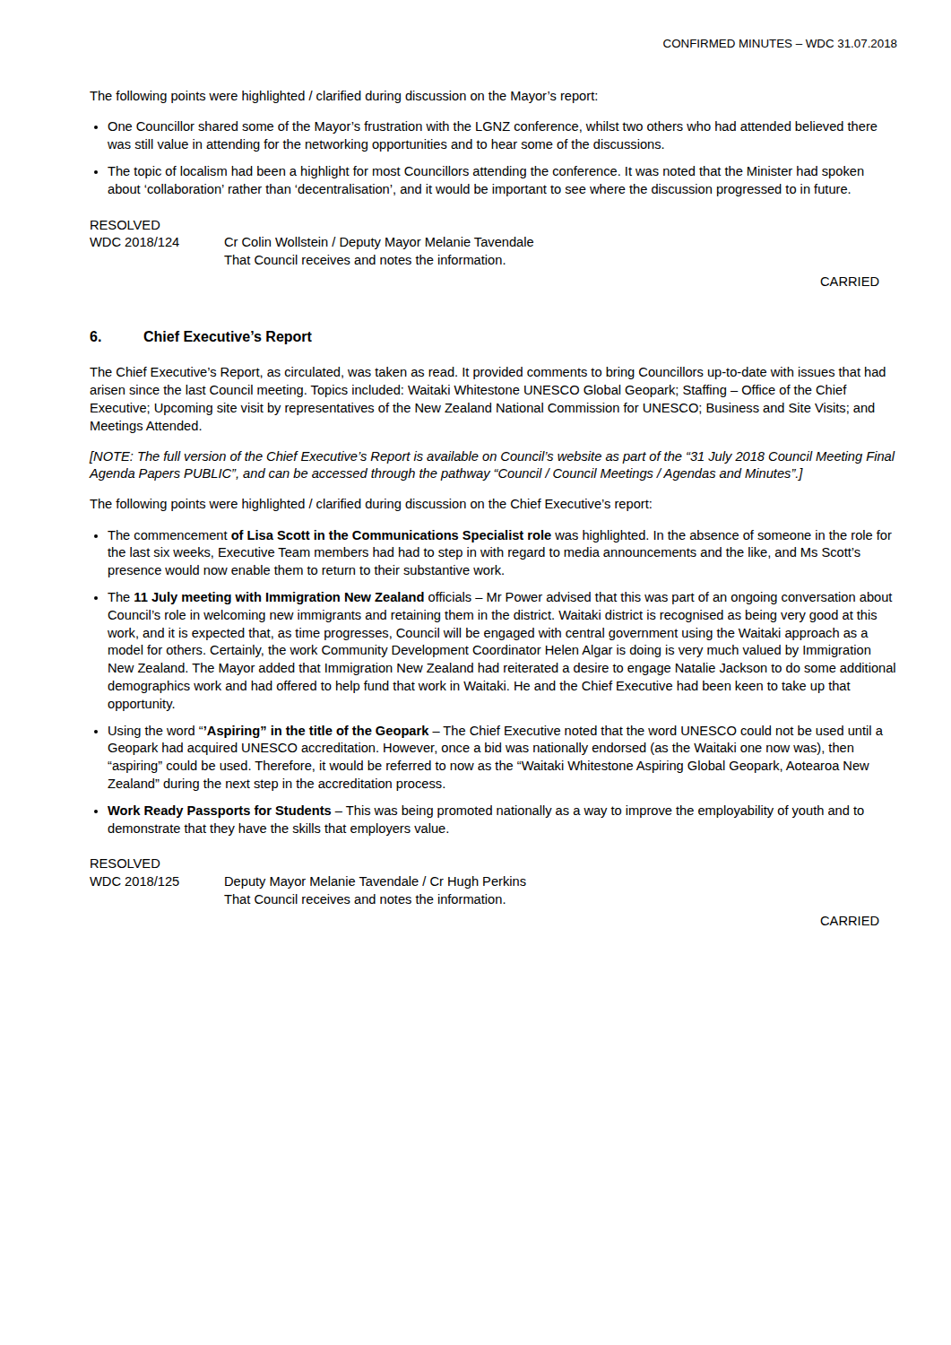CONFIRMED MINUTES – WDC 31.07.2018
The following points were highlighted / clarified during discussion on the Mayor’s report:
One Councillor shared some of the Mayor’s frustration with the LGNZ conference, whilst two others who had attended believed there was still value in attending for the networking opportunities and to hear some of the discussions.
The topic of localism had been a highlight for most Councillors attending the conference. It was noted that the Minister had spoken about ‘collaboration’ rather than ‘decentralisation’, and it would be important to see where the discussion progressed to in future.
RESOLVED
WDC 2018/124
Cr Colin Wollstein / Deputy Mayor Melanie Tavendale
That Council receives and notes the information.
CARRIED
6.
Chief Executive’s Report
The Chief Executive’s Report, as circulated, was taken as read. It provided comments to bring Councillors up-to-date with issues that had arisen since the last Council meeting. Topics included: Waitaki Whitestone UNESCO Global Geopark; Staffing – Office of the Chief Executive; Upcoming site visit by representatives of the New Zealand National Commission for UNESCO; Business and Site Visits; and Meetings Attended.
[NOTE: The full version of the Chief Executive’s Report is available on Council’s website as part of the “31 July 2018 Council Meeting Final Agenda Papers PUBLIC”, and can be accessed through the pathway “Council / Council Meetings / Agendas and Minutes”.]
The following points were highlighted / clarified during discussion on the Chief Executive’s report:
The commencement of Lisa Scott in the Communications Specialist role was highlighted. In the absence of someone in the role for the last six weeks, Executive Team members had had to step in with regard to media announcements and the like, and Ms Scott’s presence would now enable them to return to their substantive work.
The 11 July meeting with Immigration New Zealand officials – Mr Power advised that this was part of an ongoing conversation about Council’s role in welcoming new immigrants and retaining them in the district. Waitaki district is recognised as being very good at this work, and it is expected that, as time progresses, Council will be engaged with central government using the Waitaki approach as a model for others. Certainly, the work Community Development Coordinator Helen Algar is doing is very much valued by Immigration New Zealand. The Mayor added that Immigration New Zealand had reiterated a desire to engage Natalie Jackson to do some additional demographics work and had offered to help fund that work in Waitaki. He and the Chief Executive had been keen to take up that opportunity.
Using the word “’Aspiring” in the title of the Geopark – The Chief Executive noted that the word UNESCO could not be used until a Geopark had acquired UNESCO accreditation. However, once a bid was nationally endorsed (as the Waitaki one now was), then “aspiring” could be used. Therefore, it would be referred to now as the “Waitaki Whitestone Aspiring Global Geopark, Aotearoa New Zealand” during the next step in the accreditation process.
Work Ready Passports for Students – This was being promoted nationally as a way to improve the employability of youth and to demonstrate that they have the skills that employers value.
RESOLVED
WDC 2018/125
Deputy Mayor Melanie Tavendale / Cr Hugh Perkins
That Council receives and notes the information.
CARRIED